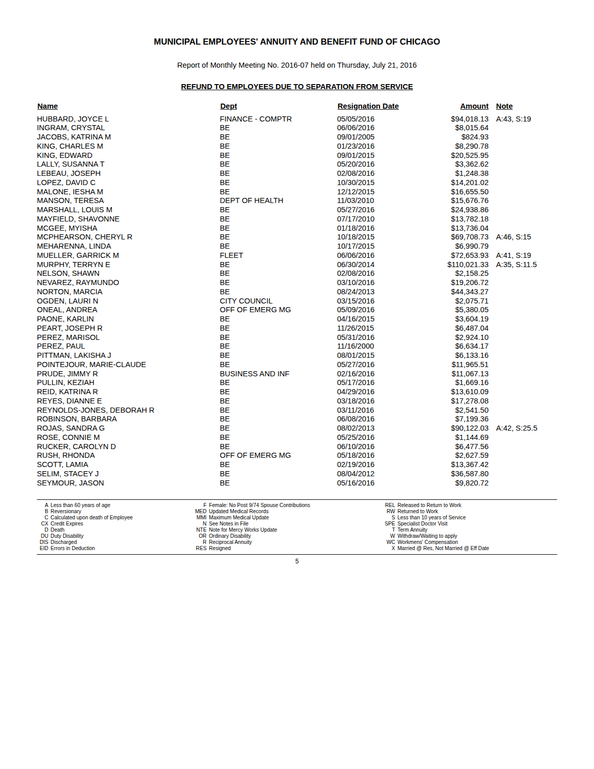MUNICIPAL EMPLOYEES' ANNUITY AND BENEFIT FUND OF CHICAGO
Report of Monthly Meeting No. 2016-07 held on Thursday, July 21, 2016
REFUND TO EMPLOYEES DUE TO SEPARATION FROM SERVICE
| Name | Dept | Resignation Date | Amount | Note |
| --- | --- | --- | --- | --- |
| HUBBARD, JOYCE L | FINANCE - COMPTR | 05/05/2016 | $94,018.13 | A:43, S:19 |
| INGRAM, CRYSTAL | BE | 06/06/2016 | $8,015.64 | |
| JACOBS, KATRINA M | BE | 09/01/2005 | $824.93 | |
| KING, CHARLES M | BE | 01/23/2016 | $8,290.78 | |
| KING, EDWARD | BE | 09/01/2015 | $20,525.95 | |
| LALLY, SUSANNA T | BE | 05/20/2016 | $3,362.62 | |
| LEBEAU, JOSEPH | BE | 02/08/2016 | $1,248.38 | |
| LOPEZ, DAVID C | BE | 10/30/2015 | $14,201.02 | |
| MALONE, IESHA M | BE | 12/12/2015 | $16,655.50 | |
| MANSON, TERESA | DEPT OF HEALTH | 11/03/2010 | $15,676.76 | |
| MARSHALL, LOUIS M | BE | 05/27/2016 | $24,938.86 | |
| MAYFIELD, SHAVONNE | BE | 07/17/2010 | $13,782.18 | |
| MCGEE, MYISHA | BE | 01/18/2016 | $13,736.04 | |
| MCPHEARSON, CHERYL R | BE | 10/18/2015 | $69,708.73 | A:46, S:15 |
| MEHARENNA, LINDA | BE | 10/17/2015 | $6,990.79 | |
| MUELLER, GARRICK M | FLEET | 06/06/2016 | $72,653.93 | A:41, S:19 |
| MURPHY, TERRYN E | BE | 06/30/2014 | $110,021.33 | A:35, S:11.5 |
| NELSON, SHAWN | BE | 02/08/2016 | $2,158.25 | |
| NEVAREZ, RAYMUNDO | BE | 03/10/2016 | $19,206.72 | |
| NORTON, MARCIA | BE | 08/24/2013 | $44,343.27 | |
| OGDEN, LAURI N | CITY COUNCIL | 03/15/2016 | $2,075.71 | |
| ONEAL, ANDREA | OFF OF EMERG MG | 05/09/2016 | $5,380.05 | |
| PAONE, KARLIN | BE | 04/16/2015 | $3,604.19 | |
| PEART, JOSEPH R | BE | 11/26/2015 | $6,487.04 | |
| PEREZ, MARISOL | BE | 05/31/2016 | $2,924.10 | |
| PEREZ, PAUL | BE | 11/16/2000 | $6,634.17 | |
| PITTMAN, LAKISHA J | BE | 08/01/2015 | $6,133.16 | |
| POINTEJOUR, MARIE-CLAUDE | BE | 05/27/2016 | $11,965.51 | |
| PRUDE, JIMMY R | BUSINESS AND INF | 02/16/2016 | $11,067.13 | |
| PULLIN, KEZIAH | BE | 05/17/2016 | $1,669.16 | |
| REID, KATRINA R | BE | 04/29/2016 | $13,610.09 | |
| REYES, DIANNE E | BE | 03/18/2016 | $17,278.08 | |
| REYNOLDS-JONES, DEBORAH R | BE | 03/11/2016 | $2,541.50 | |
| ROBINSON, BARBARA | BE | 06/08/2016 | $7,199.36 | |
| ROJAS, SANDRA G | BE | 08/02/2013 | $90,122.03 | A:42, S:25.5 |
| ROSE, CONNIE M | BE | 05/25/2016 | $1,144.69 | |
| RUCKER, CAROLYN D | BE | 06/10/2016 | $6,477.56 | |
| RUSH, RHONDA | OFF OF EMERG MG | 05/18/2016 | $2,627.59 | |
| SCOTT, LAMIA | BE | 02/19/2016 | $13,367.42 | |
| SELIM, STACEY J | BE | 08/04/2012 | $36,587.80 | |
| SEYMOUR, JASON | BE | 05/16/2016 | $9,820.72 | |
| A | Less than 60 years of age | F | Female: No Post 9/74 Spouse Contributions | REL | Released to Return to Work |
| B | Reversionary | MED | Updated Medical Records | RW | Returned to Work |
| C | Calculated upon death of Employee | MMI | Maximum Medical Update | S | Less than 10 years of Service |
| CX | Credit Expires | N | See Notes in File | SPE | Specialist Doctor Visit |
| D | Death | NTE | Note for Mercy Works Update | T | Term Annuity |
| DU | Duty Disability | OR | Ordinary Disability | W | Withdraw/Waiting to apply |
| DIS | Discharged | R | Reciprocal Annuity | WC | Workmens' Compensation |
| EID | Errors in Deduction | RES | Resigned | X | Married @ Res, Not Married @ Eff Date |
5